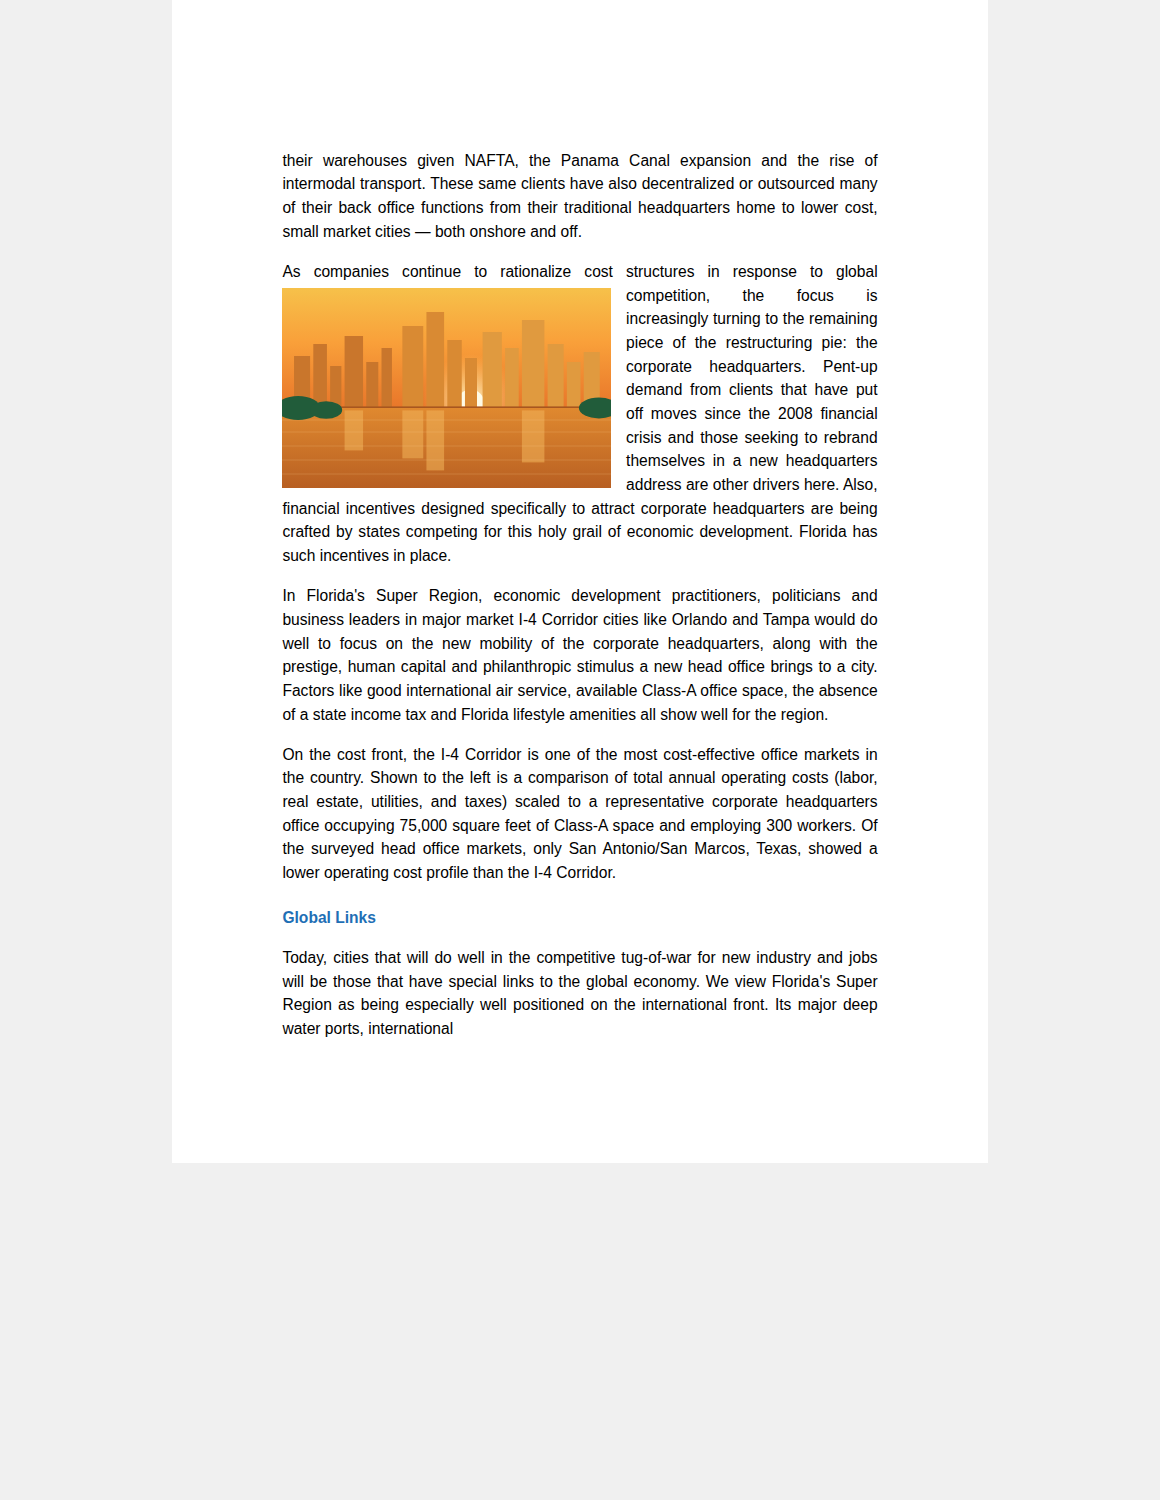their warehouses given NAFTA, the Panama Canal expansion and the rise of intermodal transport. These same clients have also decentralized or outsourced many of their back office functions from their traditional headquarters home to lower cost, small market cities — both onshore and off.
As companies continue to rationalize cost structures in response to global competition, the focus is increasingly turning to the remaining piece of the restructuring pie: the corporate headquarters. Pent-up demand from clients that have put off moves since the 2008 financial crisis and those seeking to rebrand themselves in a new headquarters address are other drivers here. Also, financial incentives designed specifically to attract corporate headquarters are being crafted by states competing for this holy grail of economic development. Florida has such incentives in place.
In Florida's Super Region, economic development practitioners, politicians and business leaders in major market I-4 Corridor cities like Orlando and Tampa would do well to focus on the new mobility of the corporate headquarters, along with the prestige, human capital and philanthropic stimulus a new head office brings to a city. Factors like good international air service, available Class-A office space, the absence of a state income tax and Florida lifestyle amenities all show well for the region.
On the cost front, the I-4 Corridor is one of the most cost-effective office markets in the country. Shown to the left is a comparison of total annual operating costs (labor, real estate, utilities, and taxes) scaled to a representative corporate headquarters office occupying 75,000 square feet of Class-A space and employing 300 workers. Of the surveyed head office markets, only San Antonio/San Marcos, Texas, showed a lower operating cost profile than the I-4 Corridor.
Global Links
Today, cities that will do well in the competitive tug-of-war for new industry and jobs will be those that have special links to the global economy. We view Florida's Super Region as being especially well positioned on the international front. Its major deep water ports, international